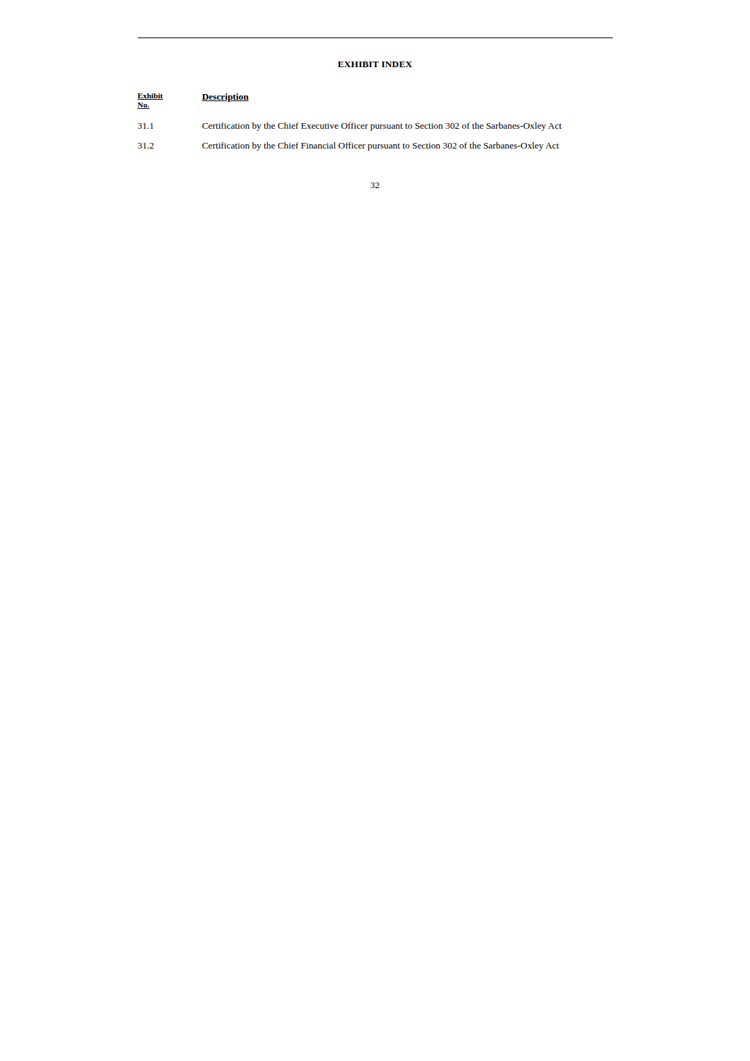EXHIBIT INDEX
| Exhibit No. | Description |
| --- | --- |
| 31.1 | Certification by the Chief Executive Officer pursuant to Section 302 of the Sarbanes-Oxley Act |
| 31.2 | Certification by the Chief Financial Officer pursuant to Section 302 of the Sarbanes-Oxley Act |
32